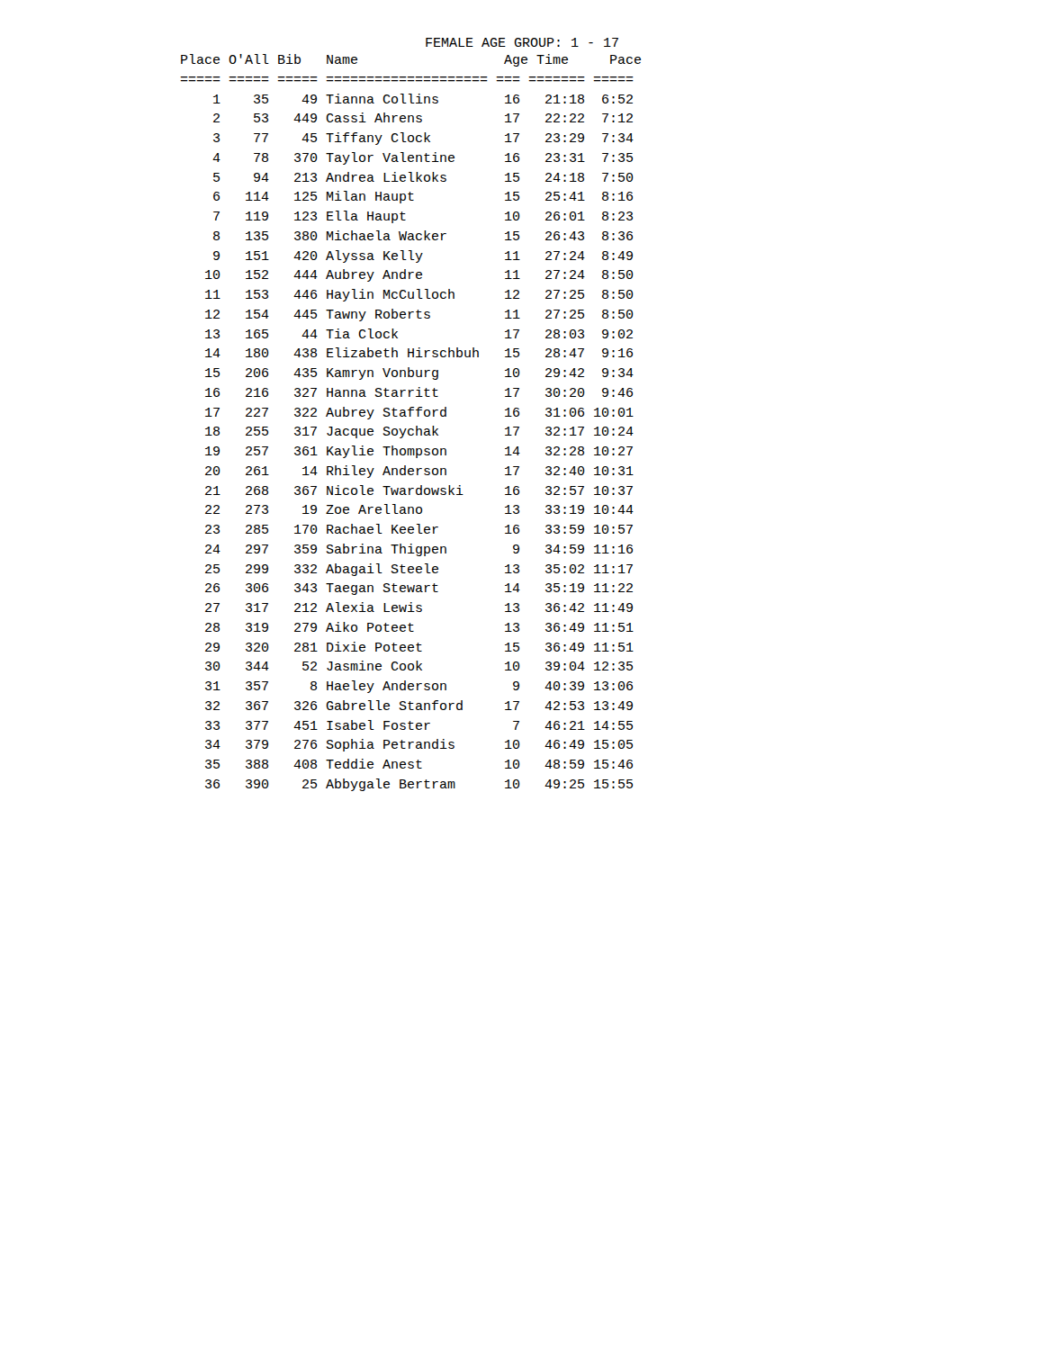FEMALE AGE GROUP: 1 - 17
Place O'All Bib   Name                  Age Time     Pace
===== ===== ===== ==================== === ======= =====
    1    35    49 Tianna Collins        16   21:18  6:52
    2    53   449 Cassi Ahrens          17   22:22  7:12
    3    77    45 Tiffany Clock         17   23:29  7:34
    4    78   370 Taylor Valentine      16   23:31  7:35
    5    94   213 Andrea Lielkoks       15   24:18  7:50
    6   114   125 Milan Haupt           15   25:41  8:16
    7   119   123 Ella Haupt            10   26:01  8:23
    8   135   380 Michaela Wacker       15   26:43  8:36
    9   151   420 Alyssa Kelly          11   27:24  8:49
   10   152   444 Aubrey Andre          11   27:24  8:50
   11   153   446 Haylin McCulloch      12   27:25  8:50
   12   154   445 Tawny Roberts         11   27:25  8:50
   13   165    44 Tia Clock             17   28:03  9:02
   14   180   438 Elizabeth Hirschbuh   15   28:47  9:16
   15   206   435 Kamryn Vonburg        10   29:42  9:34
   16   216   327 Hanna Starritt        17   30:20  9:46
   17   227   322 Aubrey Stafford       16   31:06 10:01
   18   255   317 Jacque Soychak        17   32:17 10:24
   19   257   361 Kaylie Thompson       14   32:28 10:27
   20   261    14 Rhiley Anderson       17   32:40 10:31
   21   268   367 Nicole Twardowski     16   32:57 10:37
   22   273    19 Zoe Arellano          13   33:19 10:44
   23   285   170 Rachael Keeler        16   33:59 10:57
   24   297   359 Sabrina Thigpen        9   34:59 11:16
   25   299   332 Abagail Steele        13   35:02 11:17
   26   306   343 Taegan Stewart        14   35:19 11:22
   27   317   212 Alexia Lewis          13   36:42 11:49
   28   319   279 Aiko Poteet           13   36:49 11:51
   29   320   281 Dixie Poteet          15   36:49 11:51
   30   344    52 Jasmine Cook          10   39:04 12:35
   31   357     8 Haeley Anderson        9   40:39 13:06
   32   367   326 Gabrelle Stanford     17   42:53 13:49
   33   377   451 Isabel Foster          7   46:21 14:55
   34   379   276 Sophia Petrandis      10   46:49 15:05
   35   388   408 Teddie Anest          10   48:59 15:46
   36   390    25 Abbygale Bertram      10   49:25 15:55